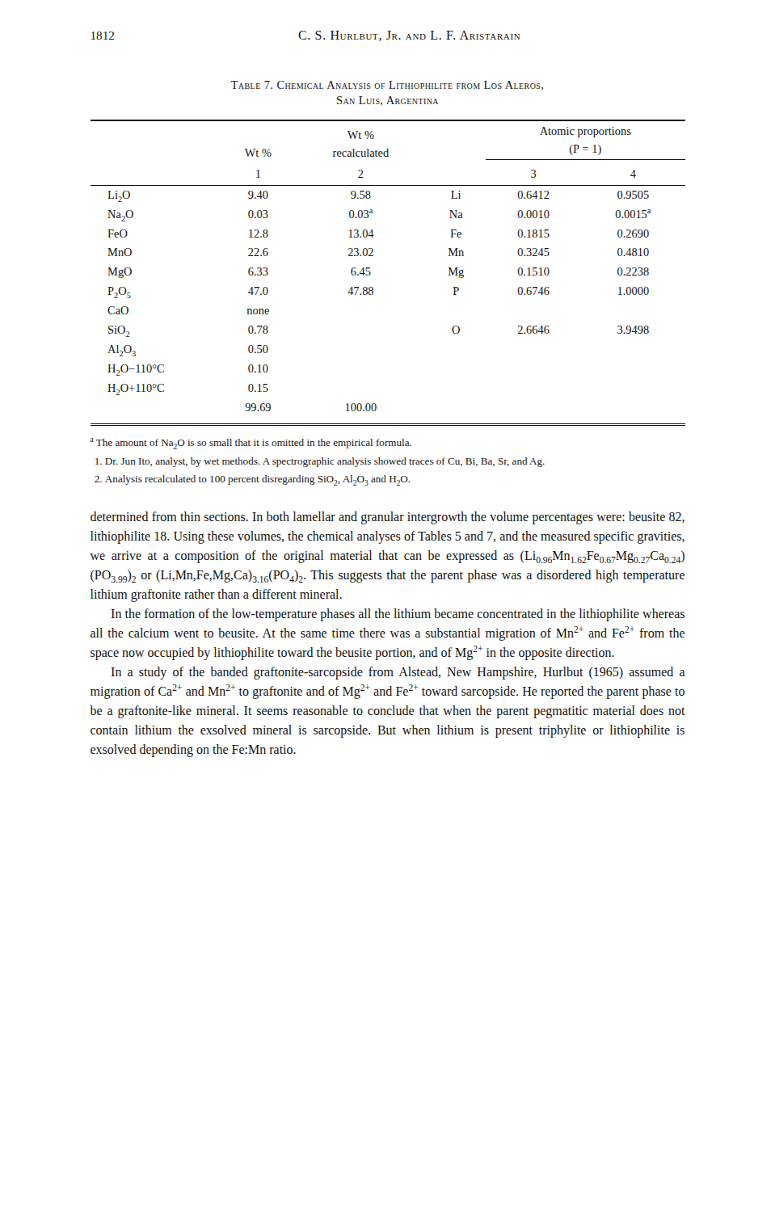1812 C. S. Hurlbut, Jr. and L. F. Aristarain
Table 7. Chemical Analysis of Lithiophilite from Los Aleros, San Luis, Argentina
| | Wt % | Wt % recalculated | | Atomic proportions (P = 1) |
| --- | --- | --- | --- | --- |
| | 1 | 2 | | 3 | 4 |
| Li 2 O | 9.40 | 9.58 | Li | 0.6412 | 0.9505 |
| Na 2 O | 0.03 | 0.03 a | Na | 0.0010 | 0.0015 a |
| FeO | 12.8 | 13.04 | Fe | 0.1815 | 0.2690 |
| MnO | 22.6 | 23.02 | Mn | 0.3245 | 0.4810 |
| MgO | 6.33 | 6.45 | Mg | 0.1510 | 0.2238 |
| P 2 O 5 | 47.0 | 47.88 | P | 0.6746 | 1.0000 |
| CaO | none | | | | |
| SiO 2 | 0.78 | | O | 2.6646 | 3.9498 |
| Al 2 O 3 | 0.50 | | | | |
| H 2 O−110°C | 0.10 | | | | |
| H 2 O+110°C | 0.15 | | | | |
| | 99.69 | 100.00 | | | |
a The amount of Na2O is so small that it is omitted in the empirical formula.
Dr. Jun Ito, analyst, by wet methods. A spectrographic analysis showed traces of Cu, Bi, Ba, Sr, and Ag.
Analysis recalculated to 100 percent disregarding SiO2, Al2O3 and H2O.
determined from thin sections. In both lamellar and granular intergrowth the volume percentages were: beusite 82, lithiophilite 18. Using these volumes, the chemical analyses of Tables 5 and 7, and the measured specific gravities, we arrive at a composition of the original material that can be expressed as (Li0.96Mn1.62Fe0.67Mg0.27Ca0.24) (PO3.99)2 or (Li,Mn,Fe,Mg,Ca)3.16(PO4)2. This suggests that the parent phase was a disordered high temperature lithium graftonite rather than a different mineral.
In the formation of the low-temperature phases all the lithium became concentrated in the lithiophilite whereas all the calcium went to beusite. At the same time there was a substantial migration of Mn2+ and Fe2+ from the space now occupied by lithiophilite toward the beusite portion, and of Mg2+ in the opposite direction.
In a study of the banded graftonite-sarcopside from Alstead, New Hampshire, Hurlbut (1965) assumed a migration of Ca2+ and Mn2+ to graftonite and of Mg2+ and Fe2+ toward sarcopside. He reported the parent phase to be a graftonite-like mineral. It seems reasonable to conclude that when the parent pegmatitic material does not contain lithium the exsolved mineral is sarcopside. But when lithium is present triphylite or lithiophilite is exsolved depending on the Fe:Mn ratio.